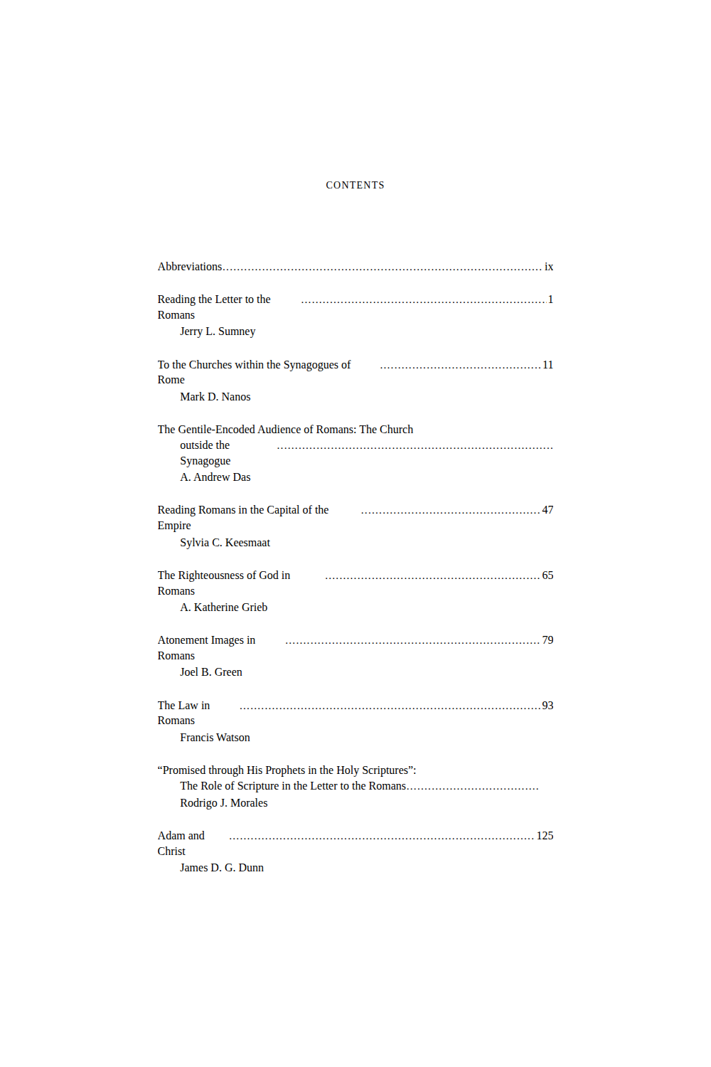Contents
Abbreviations .................................................................................................. ix
Reading the Letter to the Romans ......................................................................... 1 Jerry L. Sumney
To the Churches within the Synagogues of Rome ............................................. 11 Mark D. Nanos
The Gentile-Encoded Audience of Romans: The Church outside the Synagogue ..................................................................................... 29 A. Andrew Das
Reading Romans in the Capital of the Empire ................................................... 47 Sylvia C. Keesmaat
The Righteousness of God in Romans .............................................................. 65 A. Katherine Grieb
Atonement Images in Romans ............................................................................. 79 Joel B. Green
The Law in Romans ............................................................................................... 93 Francis Watson
“Promised through His Prophets in the Holy Scriptures”: The Role of Scripture in the Letter to the Romans ..................................... 109 Rodrigo J. Morales
Adam and Christ ............................................................................................. 125 James D. G. Dunn